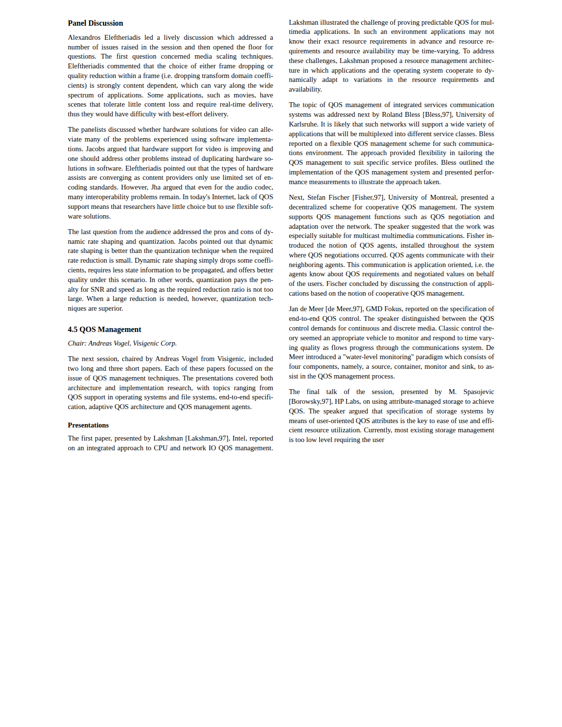Panel Discussion
Alexandros Eleftheriadis led a lively discussion which addressed a number of issues raised in the session and then opened the floor for questions. The first question concerned media scaling techniques. Eleftheriadis commented that the choice of either frame dropping or quality reduction within a frame (i.e. dropping transform domain coefficients) is strongly content dependent, which can vary along the wide spectrum of applications. Some applications, such as movies, have scenes that tolerate little content loss and require real-time delivery, thus they would have difficulty with best-effort delivery.
The panelists discussed whether hardware solutions for video can alleviate many of the problems experienced using software implementations. Jacobs argued that hardware support for video is improving and one should address other problems instead of duplicating hardware solutions in software. Eleftheriadis pointed out that the types of hardware assists are converging as content providers only use limited set of encoding standards. However, Jha argued that even for the audio codec, many interoperability problems remain. In today's Internet, lack of QOS support means that researchers have little choice but to use flexible software solutions.
The last question from the audience addressed the pros and cons of dynamic rate shaping and quantization. Jacobs pointed out that dynamic rate shaping is better than the quantization technique when the required rate reduction is small. Dynamic rate shaping simply drops some coefficients, requires less state information to be propagated, and offers better quality under this scenario. In other words, quantization pays the penalty for SNR and speed as long as the required reduction ratio is not too large. When a large reduction is needed, however, quantization techniques are superior.
4.5 QOS Management
Chair: Andreas Vogel, Visigenic Corp.
The next session, chaired by Andreas Vogel from Visigenic, included two long and three short papers. Each of these papers focussed on the issue of QOS management techniques. The presentations covered both architecture and implementation research, with topics ranging from QOS support in operating systems and file systems, end-to-end specification, adaptive QOS architecture and QOS management agents.
Presentations
The first paper, presented by Lakshman [Lakshman,97], Intel, reported on an integrated approach to CPU and network IO QOS management. Lakshman illustrated the challenge of proving predictable QOS for multimedia applications. In such an environment applications may not know their exact resource requirements in advance and resource requirements and resource availability may be time-varying. To address these challenges, Lakshman proposed a resource management architecture in which applications and the operating system cooperate to dynamically adapt to variations in the resource requirements and availability.
The topic of QOS management of integrated services communication systems was addressed next by Roland Bless [Bless,97], University of Karlsruhe. It is likely that such networks will support a wide variety of applications that will be multiplexed into different service classes. Bless reported on a flexible QOS management scheme for such communications environment. The approach provided flexibility in tailoring the QOS management to suit specific service profiles. Bless outlined the implementation of the QOS management system and presented performance measurements to illustrate the approach taken.
Next, Stefan Fischer [Fisher,97], University of Montreal, presented a decentralized scheme for cooperative QOS management. The system supports QOS management functions such as QOS negotiation and adaptation over the network. The speaker suggested that the work was especially suitable for multicast multimedia communications. Fisher introduced the notion of QOS agents, installed throughout the system where QOS negotiations occurred. QOS agents communicate with their neighboring agents. This communication is application oriented, i.e. the agents know about QOS requirements and negotiated values on behalf of the users. Fischer concluded by discussing the construction of applications based on the notion of cooperative QOS management.
Jan de Meer [de Meer,97], GMD Fokus, reported on the specification of end-to-end QOS control. The speaker distinguished between the QOS control demands for continuous and discrete media. Classic control theory seemed an appropriate vehicle to monitor and respond to time varying quality as flows progress through the communications system. De Meer introduced a "water-level monitoring" paradigm which consists of four components, namely, a source, container, monitor and sink, to assist in the QOS management process.
The final talk of the session, presented by M. Spasojevic [Borowsky,97], HP Labs, on using attribute-managed storage to achieve QOS. The speaker argued that specification of storage systems by means of user-oriented QOS attributes is the key to ease of use and efficient resource utilization. Currently, most existing storage management is too low level requiring the user